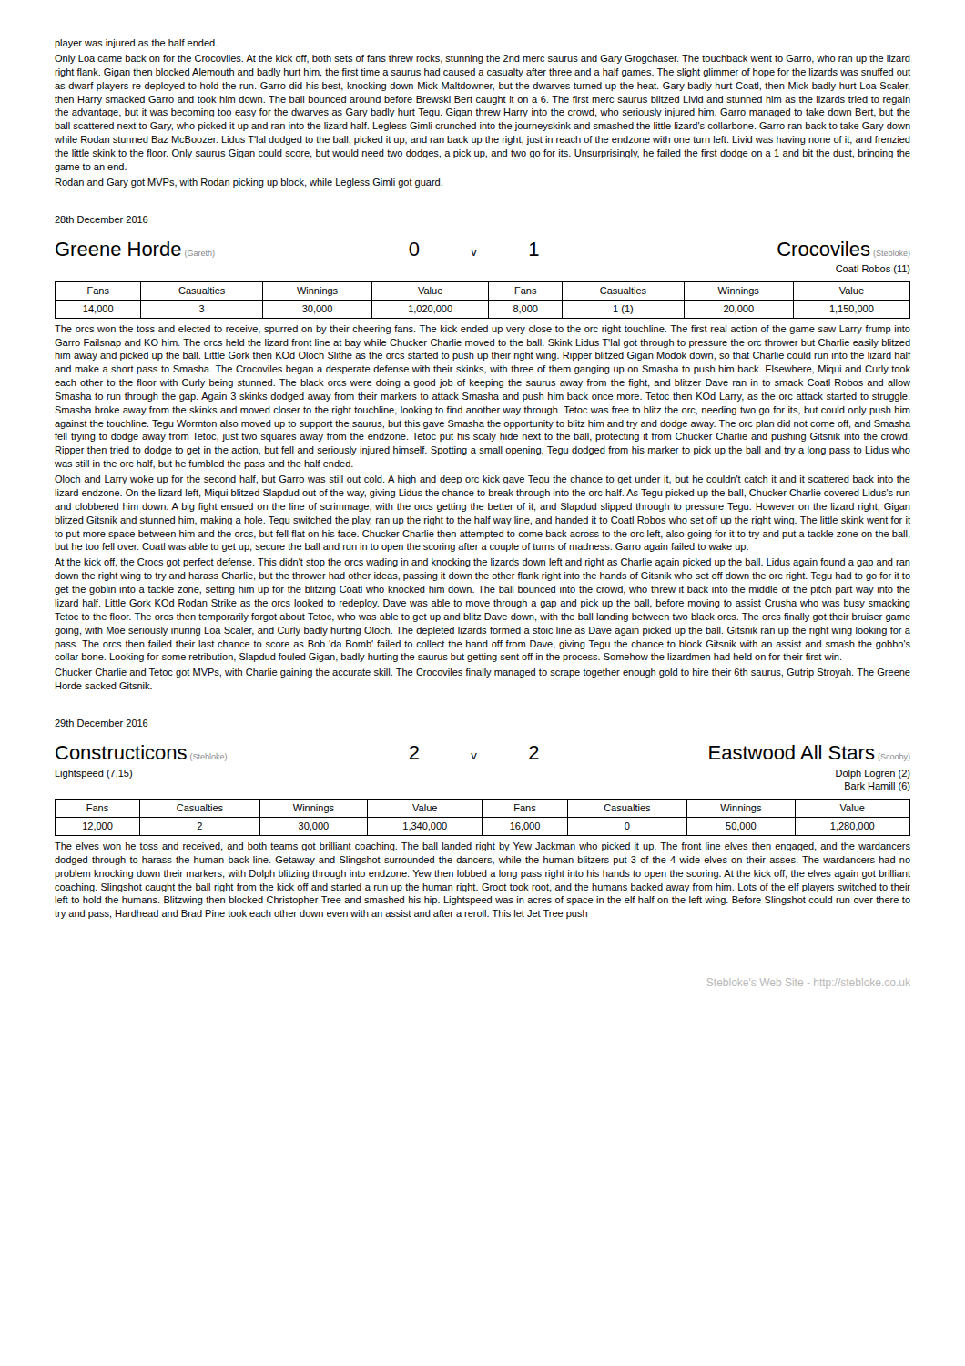player was injured as the half ended.
Only Loa came back on for the Crocoviles. At the kick off, both sets of fans threw rocks, stunning the 2nd merc saurus and Gary Grogchaser. The touchback went to Garro, who ran up the lizard right flank. Gigan then blocked Alemouth and badly hurt him, the first time a saurus had caused a casualty after three and a half games. The slight glimmer of hope for the lizards was snuffed out as dwarf players re-deployed to hold the run. Garro did his best, knocking down Mick Maltdowner, but the dwarves turned up the heat. Gary badly hurt Coatl, then Mick badly hurt Loa Scaler, then Harry smacked Garro and took him down. The ball bounced around before Brewski Bert caught it on a 6. The first merc saurus blitzed Livid and stunned him as the lizards tried to regain the advantage, but it was becoming too easy for the dwarves as Gary badly hurt Tegu. Gigan threw Harry into the crowd, who seriously injured him. Garro managed to take down Bert, but the ball scattered next to Gary, who picked it up and ran into the lizard half. Legless Gimli crunched into the journeyskink and smashed the little lizard's collarbone. Garro ran back to take Gary down while Rodan stunned Baz McBoozer. Lidus T'lal dodged to the ball, picked it up, and ran back up the right, just in reach of the endzone with one turn left. Livid was having none of it, and frenzied the little skink to the floor. Only saurus Gigan could score, but would need two dodges, a pick up, and two go for its. Unsurprisingly, he failed the first dodge on a 1 and bit the dust, bringing the game to an end.
Rodan and Gary got MVPs, with Rodan picking up block, while Legless Gimli got guard.
28th December 2016
Greene Horde (Gareth)
0
v
1
Crocoviles (Stebloke)
Coatl Robos (11)
| Fans | Casualties | Winnings | Value | Fans | Casualties | Winnings | Value |
| --- | --- | --- | --- | --- | --- | --- | --- |
| 14,000 | 3 | 30,000 | 1,020,000 | 8,000 | 1 (1) | 20,000 | 1,150,000 |
The orcs won the toss and elected to receive, spurred on by their cheering fans. The kick ended up very close to the orc right touchline. The first real action of the game saw Larry frump into Garro Failsnap and KO him. The orcs held the lizard front line at bay while Chucker Charlie moved to the ball. Skink Lidus T'lal got through to pressure the orc thrower but Charlie easily blitzed him away and picked up the ball. Little Gork then KOd Oloch Slithe as the orcs started to push up their right wing. Ripper blitzed Gigan Modok down, so that Charlie could run into the lizard half and make a short pass to Smasha. The Crocoviles began a desperate defense with their skinks, with three of them ganging up on Smasha to push him back. Elsewhere, Miqui and Curly took each other to the floor with Curly being stunned. The black orcs were doing a good job of keeping the saurus away from the fight, and blitzer Dave ran in to smack Coatl Robos and allow Smasha to run through the gap. Again 3 skinks dodged away from their markers to attack Smasha and push him back once more. Tetoc then KOd Larry, as the orc attack started to struggle. Smasha broke away from the skinks and moved closer to the right touchline, looking to find another way through. Tetoc was free to blitz the orc, needing two go for its, but could only push him against the touchline. Tegu Wormton also moved up to support the saurus, but this gave Smasha the opportunity to blitz him and try and dodge away. The orc plan did not come off, and Smasha fell trying to dodge away from Tetoc, just two squares away from the endzone. Tetoc put his scaly hide next to the ball, protecting it from Chucker Charlie and pushing Gitsnik into the crowd. Ripper then tried to dodge to get in the action, but fell and seriously injured himself. Spotting a small opening, Tegu dodged from his marker to pick up the ball and try a long pass to Lidus who was still in the orc half, but he fumbled the pass and the half ended.
Oloch and Larry woke up for the second half, but Garro was still out cold. A high and deep orc kick gave Tegu the chance to get under it, but he couldn't catch it and it scattered back into the lizard endzone. On the lizard left, Miqui blitzed Slapdud out of the way, giving Lidus the chance to break through into the orc half. As Tegu picked up the ball, Chucker Charlie covered Lidus's run and clobbered him down. A big fight ensued on the line of scrimmage, with the orcs getting the better of it, and Slapdud slipped through to pressure Tegu. However on the lizard right, Gigan blitzed Gitsnik and stunned him, making a hole. Tegu switched the play, ran up the right to the half way line, and handed it to Coatl Robos who set off up the right wing. The little skink went for it to put more space between him and the orcs, but fell flat on his face. Chucker Charlie then attempted to come back across to the orc left, also going for it to try and put a tackle zone on the ball, but he too fell over. Coatl was able to get up, secure the ball and run in to open the scoring after a couple of turns of madness. Garro again failed to wake up.
At the kick off, the Crocs got perfect defense. This didn't stop the orcs wading in and knocking the lizards down left and right as Charlie again picked up the ball. Lidus again found a gap and ran down the right wing to try and harass Charlie, but the thrower had other ideas, passing it down the other flank right into the hands of Gitsnik who set off down the orc right. Tegu had to go for it to get the goblin into a tackle zone, setting him up for the blitzing Coatl who knocked him down. The ball bounced into the crowd, who threw it back into the middle of the pitch part way into the lizard half. Little Gork KOd Rodan Strike as the orcs looked to redeploy. Dave was able to move through a gap and pick up the ball, before moving to assist Crusha who was busy smacking Tetoc to the floor. The orcs then temporarily forgot about Tetoc, who was able to get up and blitz Dave down, with the ball landing between two black orcs. The orcs finally got their bruiser game going, with Moe seriously inuring Loa Scaler, and Curly badly hurting Oloch. The depleted lizards formed a stoic line as Dave again picked up the ball. Gitsnik ran up the right wing looking for a pass. The orcs then failed their last chance to score as Bob 'da Bomb' failed to collect the hand off from Dave, giving Tegu the chance to block Gitsnik with an assist and smash the gobbo's collar bone. Looking for some retribution, Slapdud fouled Gigan, badly hurting the saurus but getting sent off in the process. Somehow the lizardmen had held on for their first win.
Chucker Charlie and Tetoc got MVPs, with Charlie gaining the accurate skill. The Crocoviles finally managed to scrape together enough gold to hire their 6th saurus, Gutrip Stroyah. The Greene Horde sacked Gitsnik.
29th December 2016
Constructicons (Stebloke)
2
v
2
Eastwood All Stars (Scooby)
Lightspeed (7,15)
Dolph Logren (2)
Bark Hamill (6)
| Fans | Casualties | Winnings | Value | Fans | Casualties | Winnings | Value |
| --- | --- | --- | --- | --- | --- | --- | --- |
| 12,000 | 2 | 30,000 | 1,340,000 | 16,000 | 0 | 50,000 | 1,280,000 |
The elves won he toss and received, and both teams got brilliant coaching. The ball landed right by Yew Jackman who picked it up. The front line elves then engaged, and the wardancers dodged through to harass the human back line. Getaway and Slingshot surrounded the dancers, while the human blitzers put 3 of the 4 wide elves on their asses. The wardancers had no problem knocking down their markers, with Dolph blitzing through into endzone. Yew then lobbed a long pass right into his hands to open the scoring. At the kick off, the elves again got brilliant coaching. Slingshot caught the ball right from the kick off and started a run up the human right. Groot took root, and the humans backed away from him. Lots of the elf players switched to their left to hold the humans. Blitzwing then blocked Christopher Tree and smashed his hip. Lightspeed was in acres of space in the elf half on the left wing. Before Slingshot could run over there to try and pass, Hardhead and Brad Pine took each other down even with an assist and after a reroll. This let Jet Tree push
Stebloke's Web Site - http://stebloke.co.uk